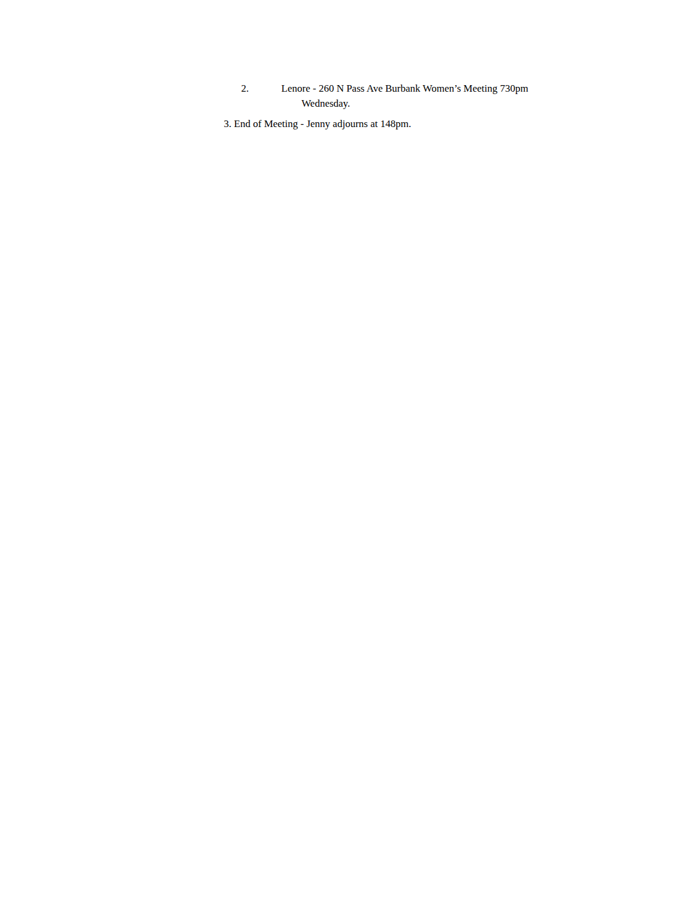2. Lenore - 260 N Pass Ave Burbank Women’s Meeting 730pm
Wednesday.
3. End of Meeting - Jenny adjourns at 148pm.